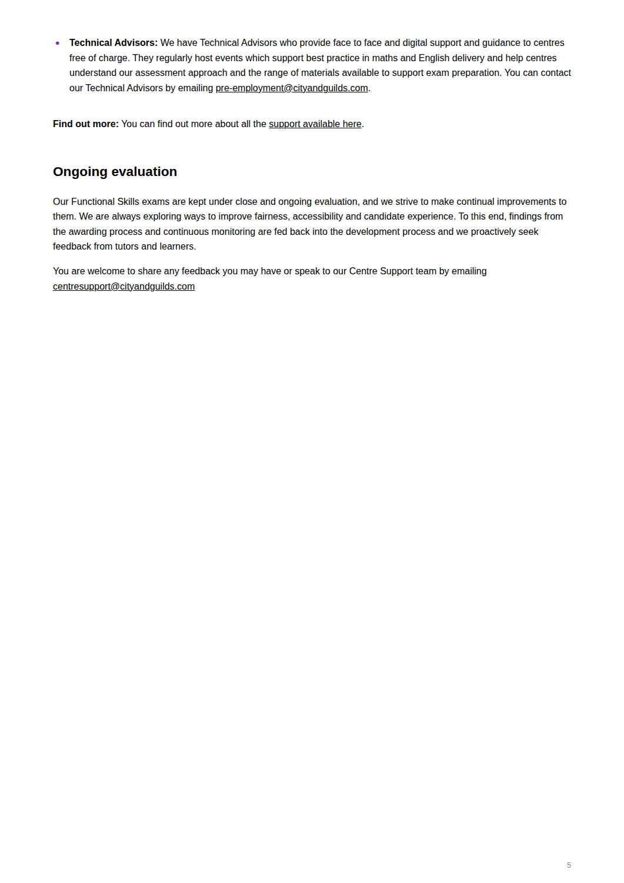Technical Advisors: We have Technical Advisors who provide face to face and digital support and guidance to centres free of charge. They regularly host events which support best practice in maths and English delivery and help centres understand our assessment approach and the range of materials available to support exam preparation. You can contact our Technical Advisors by emailing pre-employment@cityandguilds.com.
Find out more: You can find out more about all the support available here.
Ongoing evaluation
Our Functional Skills exams are kept under close and ongoing evaluation, and we strive to make continual improvements to them. We are always exploring ways to improve fairness, accessibility and candidate experience. To this end, findings from the awarding process and continuous monitoring are fed back into the development process and we proactively seek feedback from tutors and learners.
You are welcome to share any feedback you may have or speak to our Centre Support team by emailing centresupport@cityandguilds.com
5